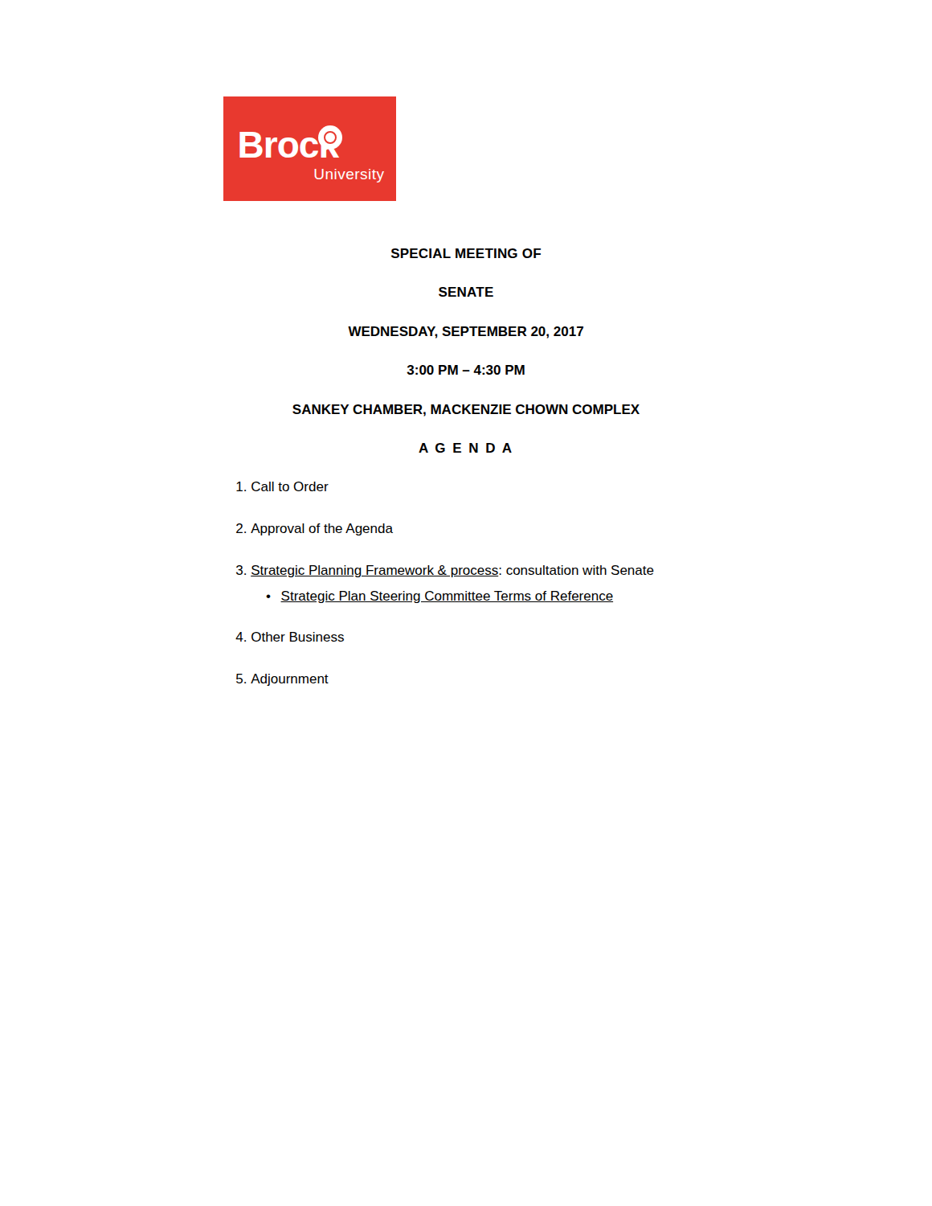Brock University
SPECIAL MEETING OF
SENATE
WEDNESDAY, SEPTEMBER 20, 2017
3:00 PM – 4:30 PM
SANKEY CHAMBER, MACKENZIE CHOWN COMPLEX
A G E N D A
Call to Order
Approval of the Agenda
Strategic Planning Framework & process: consultation with Senate
Strategic Plan Steering Committee Terms of Reference
Other Business
Adjournment